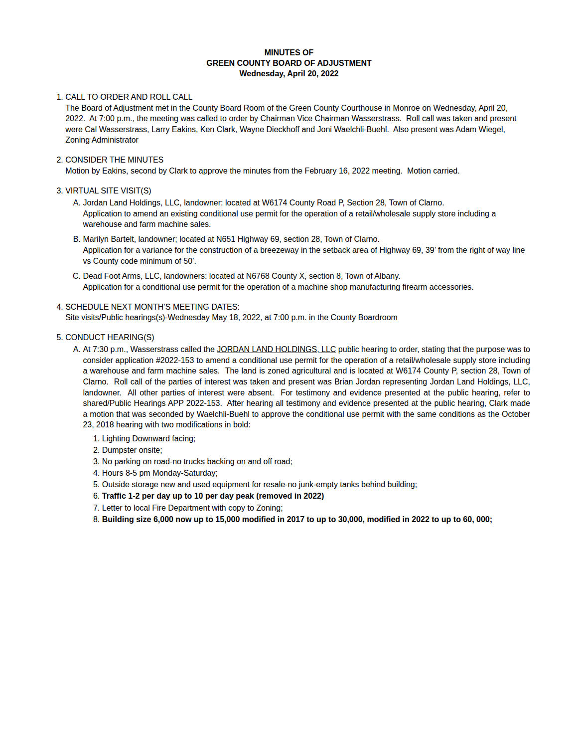MINUTES OF
GREEN COUNTY BOARD OF ADJUSTMENT
Wednesday, April 20, 2022
CALL TO ORDER AND ROLL CALL
The Board of Adjustment met in the County Board Room of the Green County Courthouse in Monroe on Wednesday, April 20, 2022. At 7:00 p.m., the meeting was called to order by Chairman Vice Chairman Wasserstrass. Roll call was taken and present were Cal Wasserstrass, Larry Eakins, Ken Clark, Wayne Dieckhoff and Joni Waelchli-Buehl. Also present was Adam Wiegel, Zoning Administrator
CONSIDER THE MINUTES
Motion by Eakins, second by Clark to approve the minutes from the February 16, 2022 meeting. Motion carried.
VIRTUAL SITE VISIT(S)
Jordan Land Holdings, LLC, landowner: located at W6174 County Road P, Section 28, Town of Clarno.
Application to amend an existing conditional use permit for the operation of a retail/wholesale supply store including a warehouse and farm machine sales.
Marilyn Bartelt, landowner; located at N651 Highway 69, section 28, Town of Clarno.
Application for a variance for the construction of a breezeway in the setback area of Highway 69, 39’ from the right of way line vs County code minimum of 50’.
Dead Foot Arms, LLC, landowners: located at N6768 County X, section 8, Town of Albany.
Application for a conditional use permit for the operation of a machine shop manufacturing firearm accessories.
SCHEDULE NEXT MONTH’S MEETING DATES:
Site visits/Public hearings(s)-Wednesday May 18, 2022, at 7:00 p.m. in the County Boardroom
CONDUCT HEARING(S)
At 7:30 p.m., Wasserstrass called the JORDAN LAND HOLDINGS, LLC public hearing to order, stating that the purpose was to consider application #2022-153 to amend a conditional use permit for the operation of a retail/wholesale supply store including a warehouse and farm machine sales. The land is zoned agricultural and is located at W6174 County P, section 28, Town of Clarno. Roll call of the parties of interest was taken and present was Brian Jordan representing Jordan Land Holdings, LLC, landowner. All other parties of interest were absent. For testimony and evidence presented at the public hearing, refer to shared/Public Hearings APP 2022-153. After hearing all testimony and evidence presented at the public hearing, Clark made a motion that was seconded by Waelchli-Buehl to approve the conditional use permit with the same conditions as the October 23, 2018 hearing with two modifications in bold:
Lighting Downward facing;
Dumpster onsite;
No parking on road-no trucks backing on and off road;
Hours 8-5 pm Monday-Saturday;
Outside storage new and used equipment for resale-no junk-empty tanks behind building;
Traffic 1-2 per day up to 10 per day peak (removed in 2022)
Letter to local Fire Department with copy to Zoning;
Building size 6,000 now up to 15,000 modified in 2017 to up to 30,000, modified in 2022 to up to 60, 000;